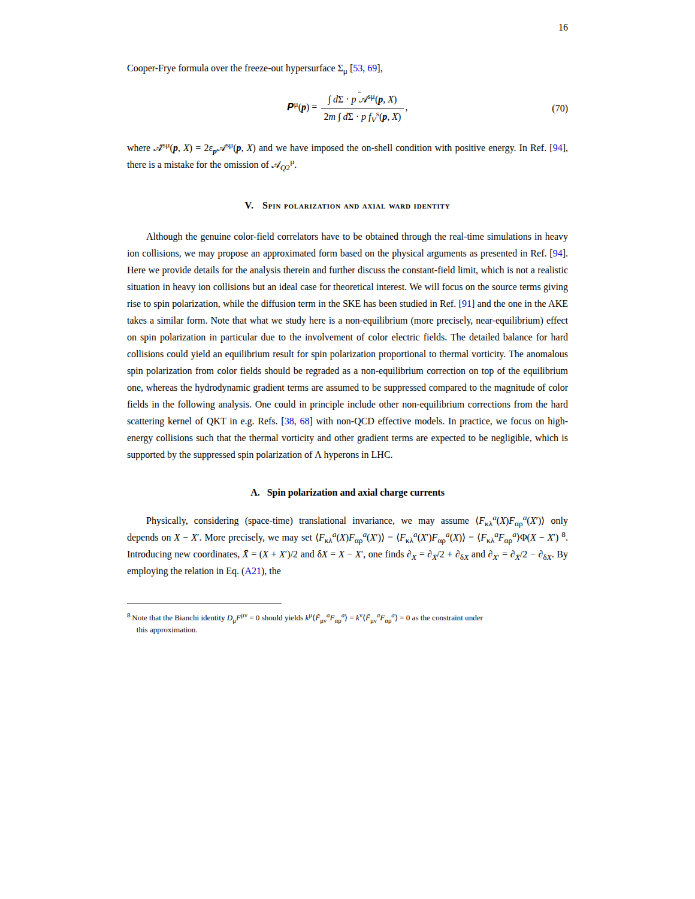16
Cooper-Frye formula over the freeze-out hypersurface Σμ [53, 69],
𝑷μ(p) = ∫ d Σ · p 𝒜̂sμ(p, X) 2m ∫ d Σ · p fVs(p, X) , (70)
where 𝒜̂sμ(p, X) = 2εp𝒜sμ(p, X) and we have imposed the on-shell condition with positive energy. In Ref. [94], there is a mistake for the omission of 𝒜Q2μ.
V. Spin polarization and axial ward identity
Although the genuine color-field correlators have to be obtained through the real-time simulations in heavy ion collisions, we may propose an approximated form based on the physical arguments as presented in Ref. [94]. Here we provide details for the analysis therein and further discuss the constant-field limit, which is not a realistic situation in heavy ion collisions but an ideal case for theoretical interest. We will focus on the source terms giving rise to spin polarization, while the diffusion term in the SKE has been studied in Ref. [91] and the one in the AKE takes a similar form. Note that what we study here is a non-equilibrium (more precisely, near-equilibrium) effect on spin polarization in particular due to the involvement of color electric fields. The detailed balance for hard collisions could yield an equilibrium result for spin polarization proportional to thermal vorticity. The anomalous spin polarization from color fields should be regraded as a non-equilibrium correction on top of the equilibrium one, whereas the hydrodynamic gradient terms are assumed to be suppressed compared to the magnitude of color fields in the following analysis. One could in principle include other non-equilibrium corrections from the hard scattering kernel of QKT in e.g. Refs. [38, 68] with non-QCD effective models. In practice, we focus on high-energy collisions such that the thermal vorticity and other gradient terms are expected to be negligible, which is supported by the suppressed spin polarization of Λ hyperons in LHC.
A. Spin polarization and axial charge currents
Physically, considering (space-time) translational invariance, we may assume ⟨Fκλa(X)Fαρa(X′)⟩ only depends on X − X′. More precisely, we may set ⟨Fκλa(X)Fαρa(X′)⟩ = ⟨Fκλa(X′)Fαρa(X)⟩ = ⟨FκλaFαρa⟩Φ(X − X′) 8. Introducing new coordinates, X̄ = (X + X′)/2 and δX = X − X′, one finds ∂X = ∂X̄/2 + ∂δX and ∂X′ = ∂X̄/2 − ∂δX. By employing the relation in Eq. (A21), the
8 Note that the Bianchi identity DμFμν = 0 should yields kμ⟨F̃μνaFαρa⟩ = kν⟨F̃μνaFαρa⟩ = 0 as the constraint under
this approximation.